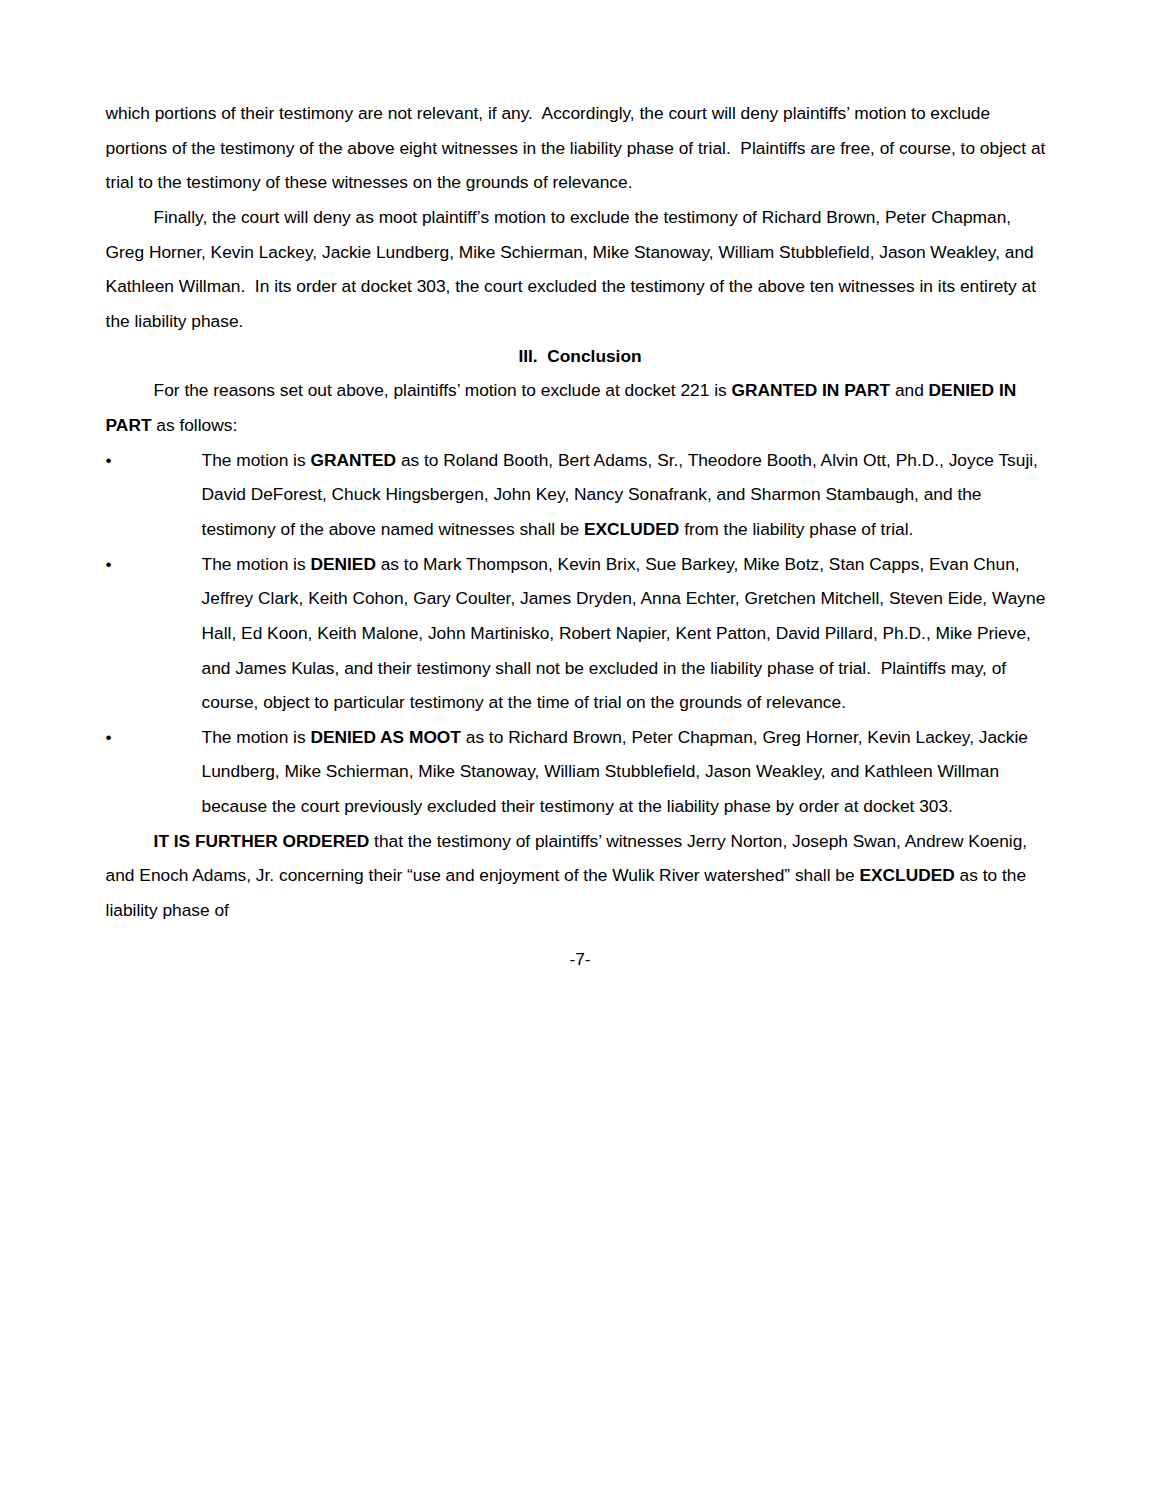which portions of their testimony are not relevant, if any. Accordingly, the court will deny plaintiffs’ motion to exclude portions of the testimony of the above eight witnesses in the liability phase of trial. Plaintiffs are free, of course, to object at trial to the testimony of these witnesses on the grounds of relevance.
Finally, the court will deny as moot plaintiff’s motion to exclude the testimony of Richard Brown, Peter Chapman, Greg Horner, Kevin Lackey, Jackie Lundberg, Mike Schierman, Mike Stanoway, William Stubblefield, Jason Weakley, and Kathleen Willman. In its order at docket 303, the court excluded the testimony of the above ten witnesses in its entirety at the liability phase.
III. Conclusion
For the reasons set out above, plaintiffs’ motion to exclude at docket 221 is GRANTED IN PART and DENIED IN PART as follows:
The motion is GRANTED as to Roland Booth, Bert Adams, Sr., Theodore Booth, Alvin Ott, Ph.D., Joyce Tsuji, David DeForest, Chuck Hingsbergen, John Key, Nancy Sonafrank, and Sharmon Stambaugh, and the testimony of the above named witnesses shall be EXCLUDED from the liability phase of trial.
The motion is DENIED as to Mark Thompson, Kevin Brix, Sue Barkey, Mike Botz, Stan Capps, Evan Chun, Jeffrey Clark, Keith Cohon, Gary Coulter, James Dryden, Anna Echter, Gretchen Mitchell, Steven Eide, Wayne Hall, Ed Koon, Keith Malone, John Martinisko, Robert Napier, Kent Patton, David Pillard, Ph.D., Mike Prieve, and James Kulas, and their testimony shall not be excluded in the liability phase of trial. Plaintiffs may, of course, object to particular testimony at the time of trial on the grounds of relevance.
The motion is DENIED AS MOOT as to Richard Brown, Peter Chapman, Greg Horner, Kevin Lackey, Jackie Lundberg, Mike Schierman, Mike Stanoway, William Stubblefield, Jason Weakley, and Kathleen Willman because the court previously excluded their testimony at the liability phase by order at docket 303.
IT IS FURTHER ORDERED that the testimony of plaintiffs’ witnesses Jerry Norton, Joseph Swan, Andrew Koenig, and Enoch Adams, Jr. concerning their “use and enjoyment of the Wulik River watershed” shall be EXCLUDED as to the liability phase of
-7-